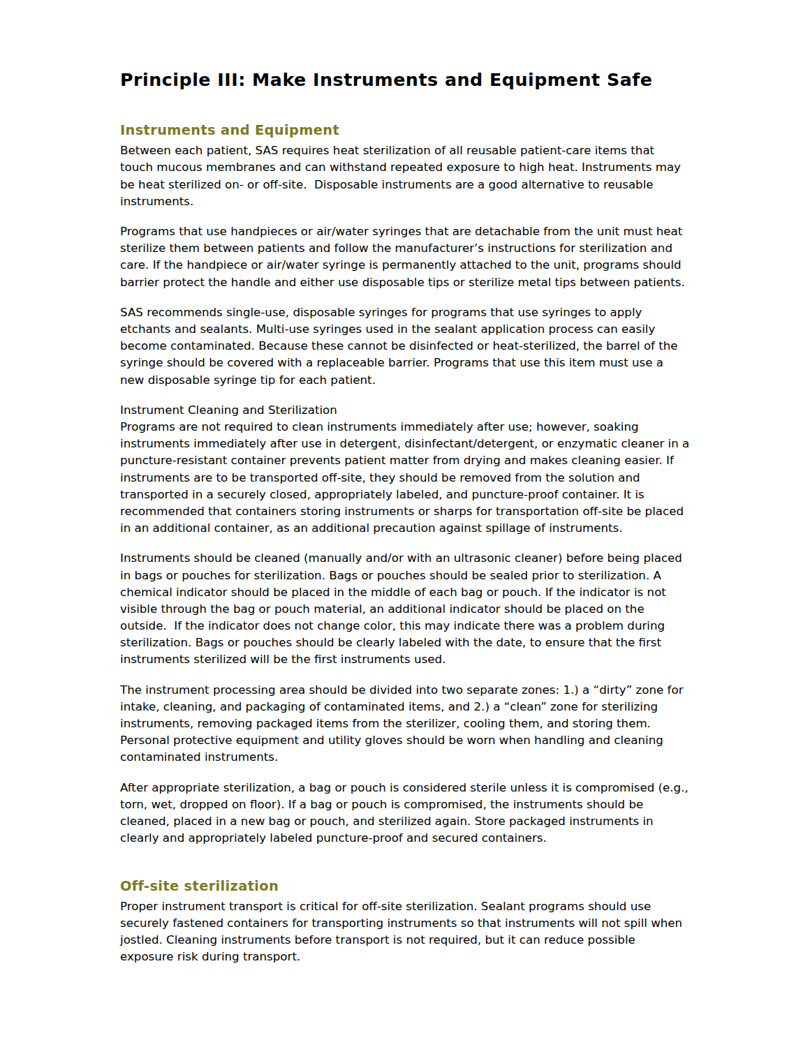Principle III: Make Instruments and Equipment Safe
Instruments and Equipment
Between each patient, SAS requires heat sterilization of all reusable patient-care items that touch mucous membranes and can withstand repeated exposure to high heat. Instruments may be heat sterilized on- or off-site. Disposable instruments are a good alternative to reusable instruments.
Programs that use handpieces or air/water syringes that are detachable from the unit must heat sterilize them between patients and follow the manufacturer’s instructions for sterilization and care. If the handpiece or air/water syringe is permanently attached to the unit, programs should barrier protect the handle and either use disposable tips or sterilize metal tips between patients.
SAS recommends single-use, disposable syringes for programs that use syringes to apply etchants and sealants. Multi-use syringes used in the sealant application process can easily become contaminated. Because these cannot be disinfected or heat-sterilized, the barrel of the syringe should be covered with a replaceable barrier. Programs that use this item must use a new disposable syringe tip for each patient.
Instrument Cleaning and Sterilization
Programs are not required to clean instruments immediately after use; however, soaking instruments immediately after use in detergent, disinfectant/detergent, or enzymatic cleaner in a puncture-resistant container prevents patient matter from drying and makes cleaning easier. If instruments are to be transported off-site, they should be removed from the solution and transported in a securely closed, appropriately labeled, and puncture-proof container. It is recommended that containers storing instruments or sharps for transportation off-site be placed in an additional container, as an additional precaution against spillage of instruments.
Instruments should be cleaned (manually and/or with an ultrasonic cleaner) before being placed in bags or pouches for sterilization. Bags or pouches should be sealed prior to sterilization. A chemical indicator should be placed in the middle of each bag or pouch. If the indicator is not visible through the bag or pouch material, an additional indicator should be placed on the outside. If the indicator does not change color, this may indicate there was a problem during sterilization. Bags or pouches should be clearly labeled with the date, to ensure that the first instruments sterilized will be the first instruments used.
The instrument processing area should be divided into two separate zones: 1.) a “dirty” zone for intake, cleaning, and packaging of contaminated items, and 2.) a “clean” zone for sterilizing instruments, removing packaged items from the sterilizer, cooling them, and storing them. Personal protective equipment and utility gloves should be worn when handling and cleaning contaminated instruments.
After appropriate sterilization, a bag or pouch is considered sterile unless it is compromised (e.g., torn, wet, dropped on floor). If a bag or pouch is compromised, the instruments should be cleaned, placed in a new bag or pouch, and sterilized again. Store packaged instruments in clearly and appropriately labeled puncture-proof and secured containers.
Off-site sterilization
Proper instrument transport is critical for off-site sterilization. Sealant programs should use securely fastened containers for transporting instruments so that instruments will not spill when jostled. Cleaning instruments before transport is not required, but it can reduce possible exposure risk during transport.